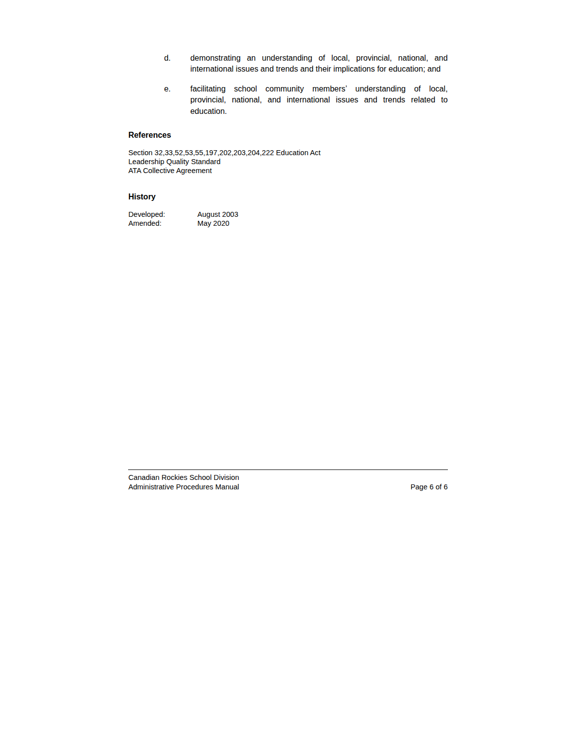d.
demonstrating an understanding of local, provincial, national, and international issues and trends and their implications for education; and
e.
facilitating school community members’ understanding of local, provincial, national, and international issues and trends related to education.
References
Section 32,33,52,53,55,197,202,203,204,222 Education Act
Leadership Quality Standard
ATA Collective Agreement
History
| Developed: | August 2003 |
| Amended: | May 2020 |
Canadian Rockies School Division
Administrative Procedures Manual
Page 6 of 6